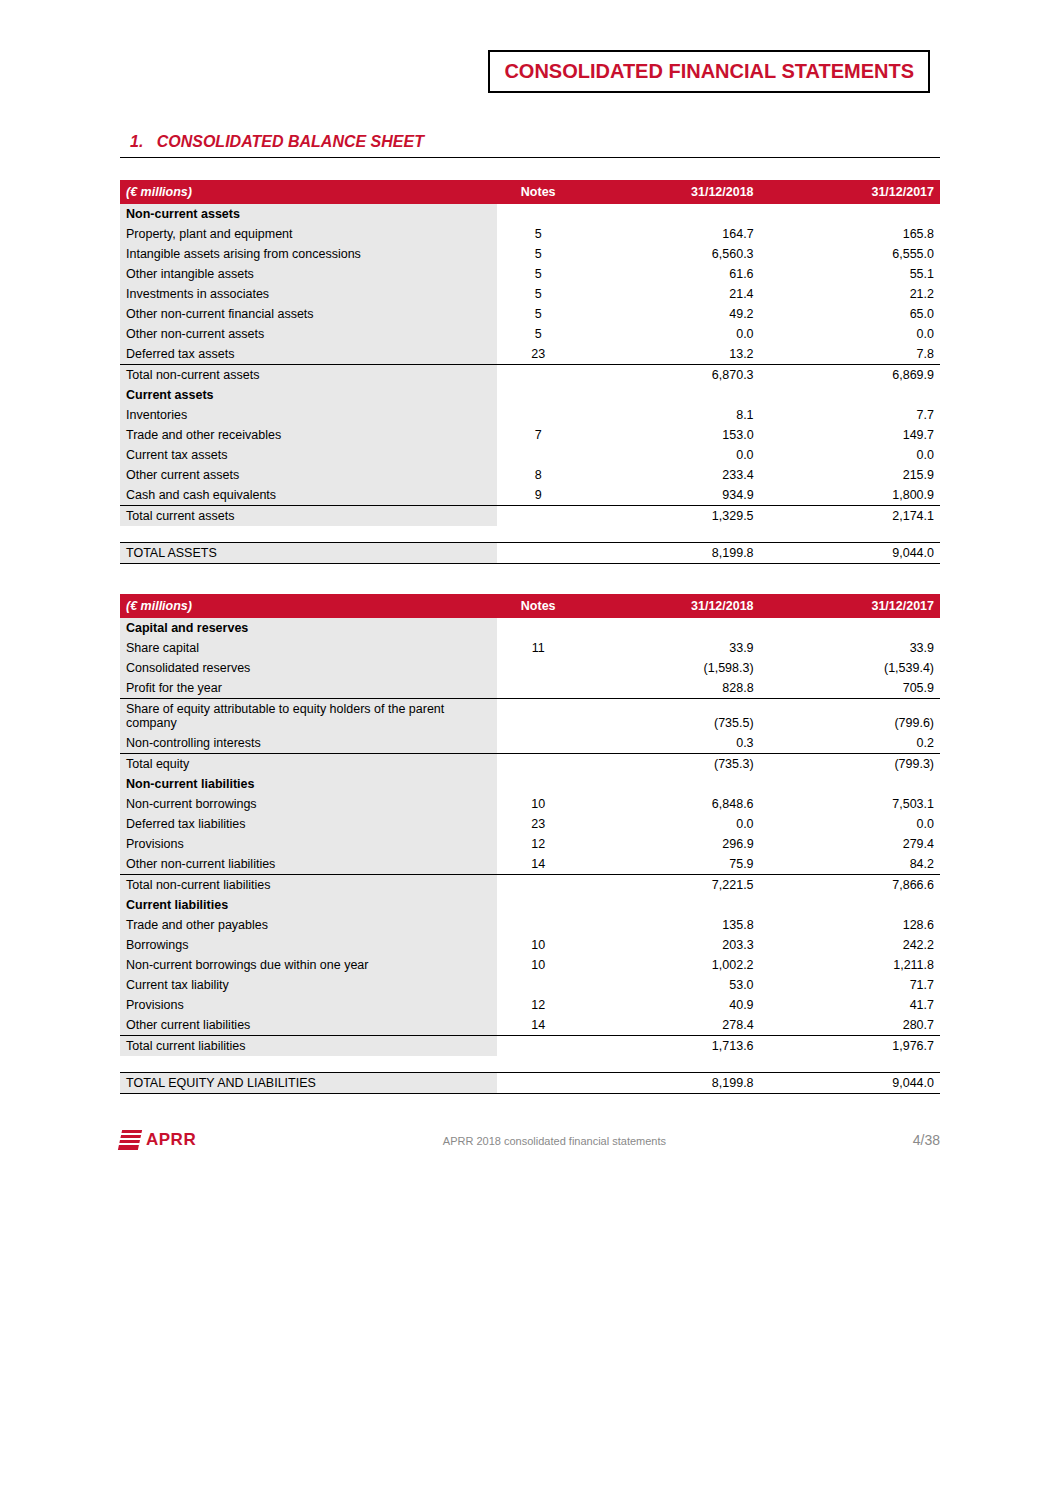CONSOLIDATED FINANCIAL STATEMENTS
1. CONSOLIDATED BALANCE SHEET
| (€ millions) | Notes | 31/12/2018 | 31/12/2017 |
| --- | --- | --- | --- |
| Non-current assets | | | |
| Property, plant and equipment | 5 | 164.7 | 165.8 |
| Intangible assets arising from concessions | 5 | 6,560.3 | 6,555.0 |
| Other intangible assets | 5 | 61.6 | 55.1 |
| Investments in associates | 5 | 21.4 | 21.2 |
| Other non-current financial assets | 5 | 49.2 | 65.0 |
| Other non-current assets | 5 | 0.0 | 0.0 |
| Deferred tax assets | 23 | 13.2 | 7.8 |
| Total non-current assets | | 6,870.3 | 6,869.9 |
| Current assets | | | |
| Inventories | | 8.1 | 7.7 |
| Trade and other receivables | 7 | 153.0 | 149.7 |
| Current tax assets | | 0.0 | 0.0 |
| Other current assets | 8 | 233.4 | 215.9 |
| Cash and cash equivalents | 9 | 934.9 | 1,800.9 |
| Total current assets | | 1,329.5 | 2,174.1 |
| TOTAL ASSETS | | 8,199.8 | 9,044.0 |
| (€ millions) | Notes | 31/12/2018 | 31/12/2017 |
| --- | --- | --- | --- |
| Capital and reserves | | | |
| Share capital | 11 | 33.9 | 33.9 |
| Consolidated reserves | | (1,598.3) | (1,539.4) |
| Profit for the year | | 828.8 | 705.9 |
| Share of equity attributable to equity holders of the parent company | | (735.5) | (799.6) |
| Non-controlling interests | | 0.3 | 0.2 |
| Total equity | | (735.3) | (799.3) |
| Non-current liabilities | | | |
| Non-current borrowings | 10 | 6,848.6 | 7,503.1 |
| Deferred tax liabilities | 23 | 0.0 | 0.0 |
| Provisions | 12 | 296.9 | 279.4 |
| Other non-current liabilities | 14 | 75.9 | 84.2 |
| Total non-current liabilities | | 7,221.5 | 7,866.6 |
| Current liabilities | | | |
| Trade and other payables | | 135.8 | 128.6 |
| Borrowings | 10 | 203.3 | 242.2 |
| Non-current borrowings due within one year | 10 | 1,002.2 | 1,211.8 |
| Current tax liability | | 53.0 | 71.7 |
| Provisions | 12 | 40.9 | 41.7 |
| Other current liabilities | 14 | 278.4 | 280.7 |
| Total current liabilities | | 1,713.6 | 1,976.7 |
| TOTAL EQUITY AND LIABILITIES | | 8,199.8 | 9,044.0 |
APRR
APRR 2018 consolidated financial statements
4/38